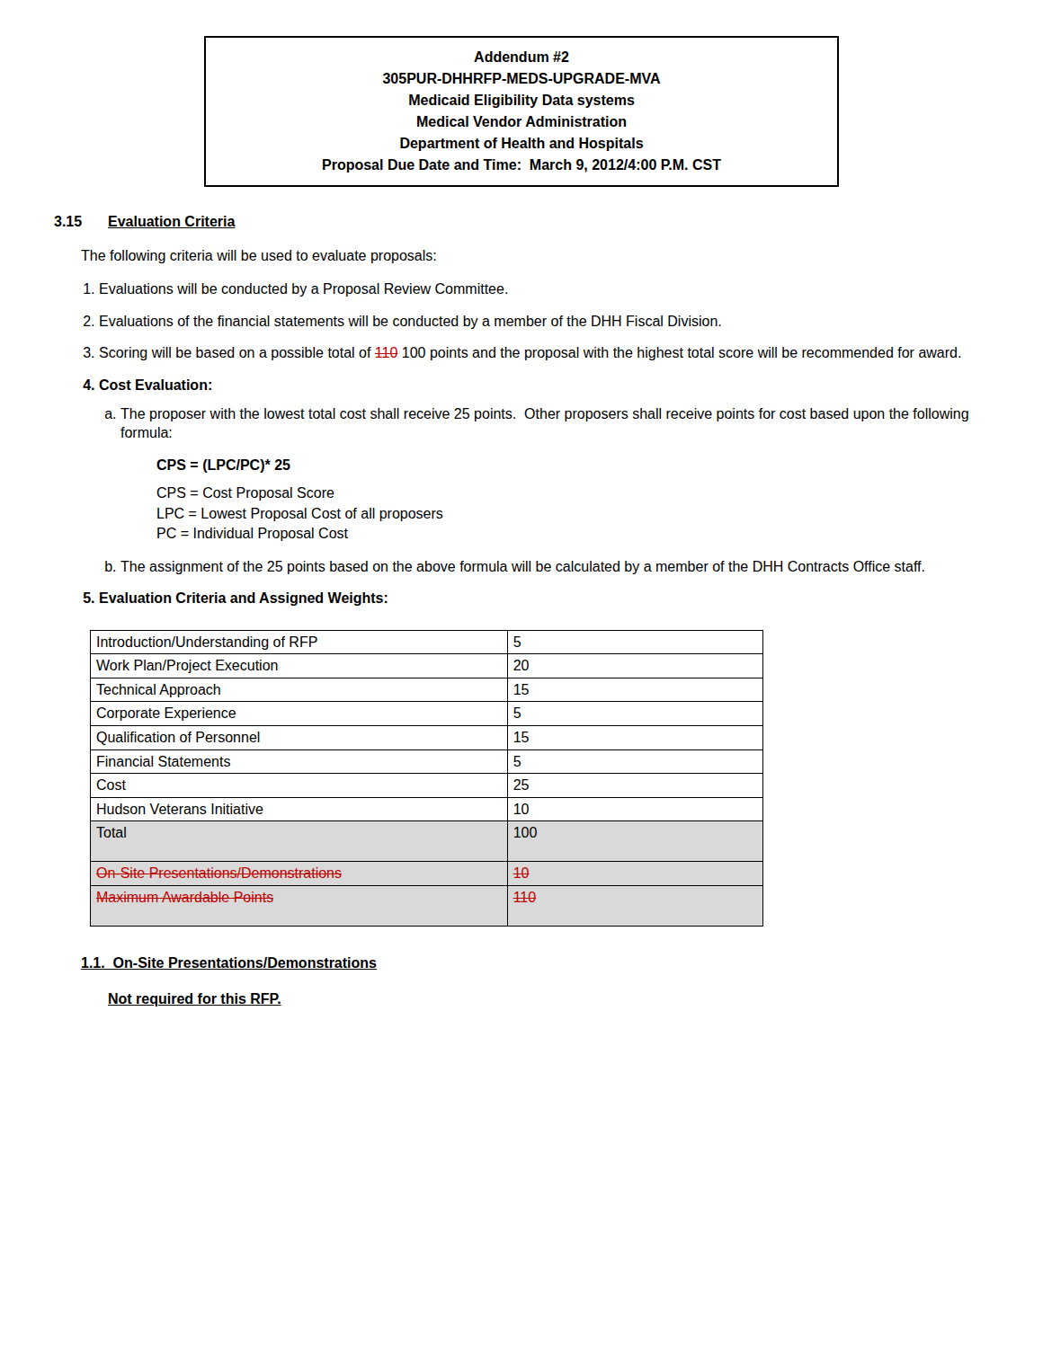Addendum #2
305PUR-DHHRFP-MEDS-UPGRADE-MVA
Medicaid Eligibility Data systems
Medical Vendor Administration
Department of Health and Hospitals
Proposal Due Date and Time: March 9, 2012/4:00 P.M. CST
3.15 Evaluation Criteria
The following criteria will be used to evaluate proposals:
Evaluations will be conducted by a Proposal Review Committee.
Evaluations of the financial statements will be conducted by a member of the DHH Fiscal Division.
Scoring will be based on a possible total of 110 100 points and the proposal with the highest total score will be recommended for award.
Cost Evaluation:
The proposer with the lowest total cost shall receive 25 points. Other proposers shall receive points for cost based upon the following formula:
CPS = (LPC/PC)* 25
CPS = Cost Proposal Score
LPC = Lowest Proposal Cost of all proposers
PC = Individual Proposal Cost
The assignment of the 25 points based on the above formula will be calculated by a member of the DHH Contracts Office staff.
Evaluation Criteria and Assigned Weights:
| Introduction/Understanding of RFP | 5 |
| Work Plan/Project Execution | 20 |
| Technical Approach | 15 |
| Corporate Experience | 5 |
| Qualification of Personnel | 15 |
| Financial Statements | 5 |
| Cost | 25 |
| Hudson Veterans Initiative | 10 |
| Total | 100 |
| On-Site Presentations/Demonstrations | 10 |
| Maximum Awardable Points | 110 |
1.1. On-Site Presentations/Demonstrations
Not required for this RFP.